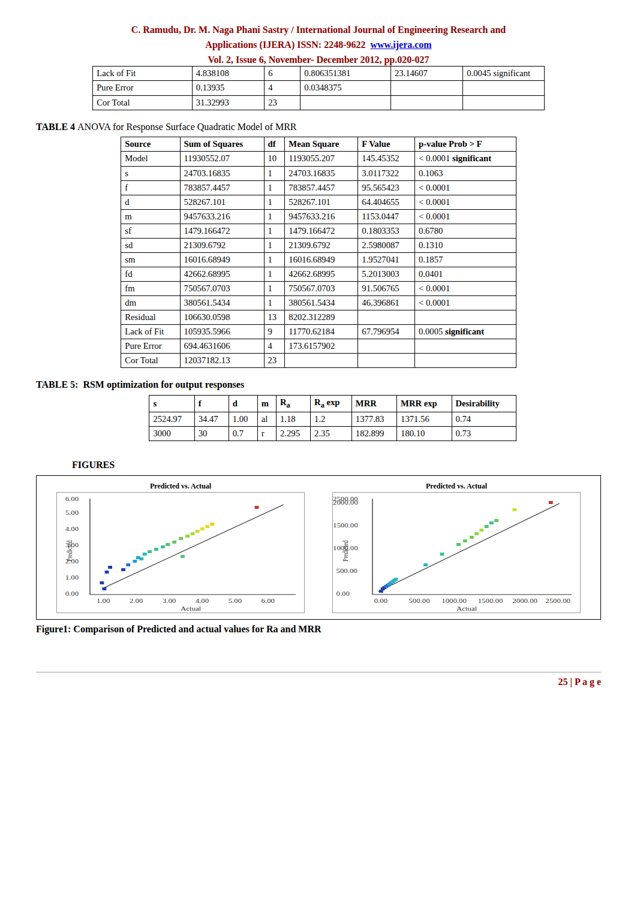C. Ramudu, Dr. M. Naga Phani Sastry / International Journal of Engineering Research and
Applications (IJERA) ISSN: 2248-9622 www.ijera.com
Vol. 2, Issue 6, November- December 2012, pp.020-027
| Lack of Fit | 4.838108 | 6 | 0.806351381 | 23.14607 | 0.0045 significant |
| Pure Error | 0.13935 | 4 | 0.0348375 | | |
| Cor Total | 31.32993 | 23 | | | |
TABLE 4 ANOVA for Response Surface Quadratic Model of MRR
| Source | Sum of Squares | df | Mean Square | F Value | p-value Prob > F |
| --- | --- | --- | --- | --- | --- |
| Model | 11930552.07 | 10 | 1193055.207 | 145.45352 | < 0.0001 significant |
| s | 24703.16835 | 1 | 24703.16835 | 3.0117322 | 0.1063 |
| f | 783857.4457 | 1 | 783857.4457 | 95.565423 | < 0.0001 |
| d | 528267.101 | 1 | 528267.101 | 64.404655 | < 0.0001 |
| m | 9457633.216 | 1 | 9457633.216 | 1153.0447 | < 0.0001 |
| sf | 1479.166472 | 1 | 1479.166472 | 0.1803353 | 0.6780 |
| sd | 21309.6792 | 1 | 21309.6792 | 2.5980087 | 0.1310 |
| sm | 16016.68949 | 1 | 16016.68949 | 1.9527041 | 0.1857 |
| fd | 42662.68995 | 1 | 42662.68995 | 5.2013003 | 0.0401 |
| fm | 750567.0703 | 1 | 750567.0703 | 91.506765 | < 0.0001 |
| dm | 380561.5434 | 1 | 380561.5434 | 46.396861 | < 0.0001 |
| Residual | 106630.0598 | 13 | 8202.312289 | | |
| Lack of Fit | 105935.5966 | 9 | 11770.62184 | 67.796954 | 0.0005 significant |
| Pure Error | 694.4631606 | 4 | 173.6157902 | | |
| Cor Total | 12037182.13 | 23 | | | |
TABLE 5: RSM optimization for output responses
| s | f | d | m | R a | R a exp | MRR | MRR exp | Desirability |
| --- | --- | --- | --- | --- | --- | --- | --- | --- |
| 2524.97 | 34.47 | 1.00 | al | 1.18 | 1.2 | 1377.83 | 1371.56 | 0.74 |
| 3000 | 30 | 0.7 | r | 2.295 | 2.35 | 182.899 | 180.10 | 0.73 |
FIGURES
Predicted vs. Actual
0.00 1.00 2.00 3.00 4.00 5.00 6.00 1.00 2.00 3.00 4.00 5.00 6.00 Predicted Actual
Predicted vs. Actual
0.00 500.00 1000.00 1500.00 2000.00 2500.00 0.00 500.00 1000.00 1500.00 2000.00 2500.00 Predicted Actual
Figure1: Comparison of Predicted and actual values for Ra and MRR
25 | P a g e